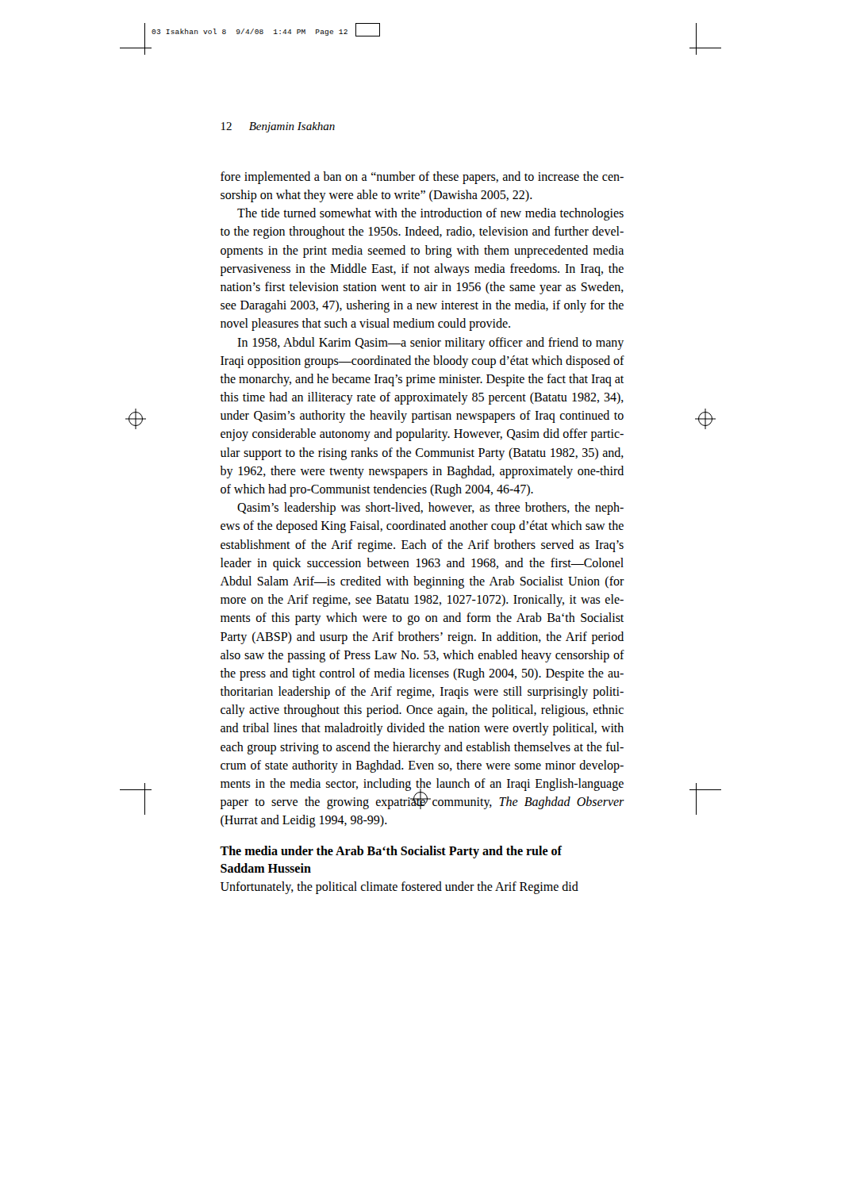03 Isakhan vol 8 9/4/08 1:44 PM Page 12
12 Benjamin Isakhan
fore implemented a ban on a “number of these papers, and to increase the censorship on what they were able to write” (Dawisha 2005, 22).
The tide turned somewhat with the introduction of new media technologies to the region throughout the 1950s. Indeed, radio, television and further developments in the print media seemed to bring with them unprecedented media pervasiveness in the Middle East, if not always media freedoms. In Iraq, the nation’s first television station went to air in 1956 (the same year as Sweden, see Daragahi 2003, 47), ushering in a new interest in the media, if only for the novel pleasures that such a visual medium could provide.
In 1958, Abdul Karim Qasim—a senior military officer and friend to many Iraqi opposition groups—coordinated the bloody coup d’état which disposed of the monarchy, and he became Iraq’s prime minister. Despite the fact that Iraq at this time had an illiteracy rate of approximately 85 percent (Batatu 1982, 34), under Qasim’s authority the heavily partisan newspapers of Iraq continued to enjoy considerable autonomy and popularity. However, Qasim did offer particular support to the rising ranks of the Communist Party (Batatu 1982, 35) and, by 1962, there were twenty newspapers in Baghdad, approximately one-third of which had pro-Communist tendencies (Rugh 2004, 46-47).
Qasim’s leadership was short-lived, however, as three brothers, the nephews of the deposed King Faisal, coordinated another coup d’état which saw the establishment of the Arif regime. Each of the Arif brothers served as Iraq’s leader in quick succession between 1963 and 1968, and the first—Colonel Abdul Salam Arif—is credited with beginning the Arab Socialist Union (for more on the Arif regime, see Batatu 1982, 1027-1072). Ironically, it was elements of this party which were to go on and form the Arab Ba‘th Socialist Party (ABSP) and usurp the Arif brothers’ reign. In addition, the Arif period also saw the passing of Press Law No. 53, which enabled heavy censorship of the press and tight control of media licenses (Rugh 2004, 50). Despite the authoritarian leadership of the Arif regime, Iraqis were still surprisingly politically active throughout this period. Once again, the political, religious, ethnic and tribal lines that maladroitly divided the nation were overtly political, with each group striving to ascend the hierarchy and establish themselves at the fulcrum of state authority in Baghdad. Even so, there were some minor developments in the media sector, including the launch of an Iraqi English-language paper to serve the growing expatriate community, The Baghdad Observer (Hurrat and Leidig 1994, 98-99).
The media under the Arab Ba‘th Socialist Party and the rule of
Saddam Hussein
Unfortunately, the political climate fostered under the Arif Regime did